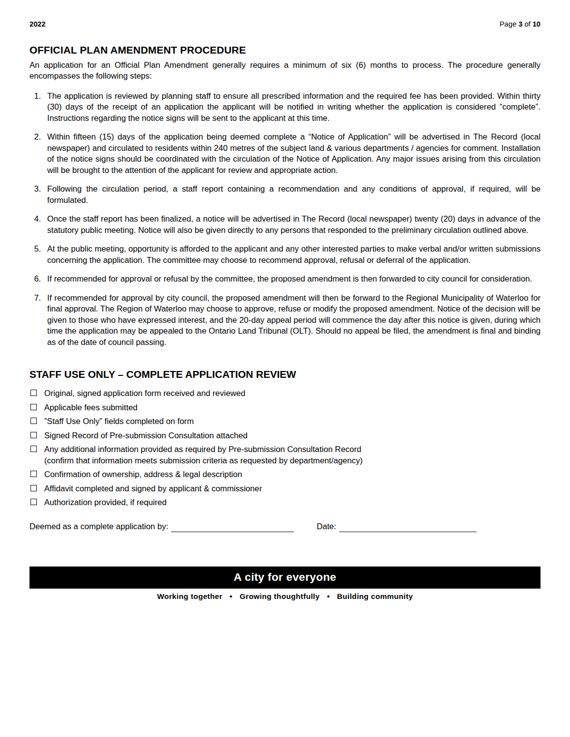2022
Page 3 of 10
OFFICIAL PLAN AMENDMENT PROCEDURE
An application for an Official Plan Amendment generally requires a minimum of six (6) months to process. The procedure generally encompasses the following steps:
The application is reviewed by planning staff to ensure all prescribed information and the required fee has been provided. Within thirty (30) days of the receipt of an application the applicant will be notified in writing whether the application is considered “complete”. Instructions regarding the notice signs will be sent to the applicant at this time.
Within fifteen (15) days of the application being deemed complete a “Notice of Application” will be advertised in The Record (local newspaper) and circulated to residents within 240 metres of the subject land & various departments / agencies for comment. Installation of the notice signs should be coordinated with the circulation of the Notice of Application. Any major issues arising from this circulation will be brought to the attention of the applicant for review and appropriate action.
Following the circulation period, a staff report containing a recommendation and any conditions of approval, if required, will be formulated.
Once the staff report has been finalized, a notice will be advertised in The Record (local newspaper) twenty (20) days in advance of the statutory public meeting. Notice will also be given directly to any persons that responded to the preliminary circulation outlined above.
At the public meeting, opportunity is afforded to the applicant and any other interested parties to make verbal and/or written submissions concerning the application. The committee may choose to recommend approval, refusal or deferral of the application.
If recommended for approval or refusal by the committee, the proposed amendment is then forwarded to city council for consideration.
If recommended for approval by city council, the proposed amendment will then be forward to the Regional Municipality of Waterloo for final approval. The Region of Waterloo may choose to approve, refuse or modify the proposed amendment. Notice of the decision will be given to those who have expressed interest, and the 20-day appeal period will commence the day after this notice is given, during which time the application may be appealed to the Ontario Land Tribunal (OLT). Should no appeal be filed, the amendment is final and binding as of the date of council passing.
STAFF USE ONLY – COMPLETE APPLICATION REVIEW
Original, signed application form received and reviewed
Applicable fees submitted
”Staff Use Only” fields completed on form
Signed Record of Pre-submission Consultation attached
Any additional information provided as required by Pre-submission Consultation Record(confirm that information meets submission criteria as requested by department/agency)
Confirmation of ownership, address & legal description
Affidavit completed and signed by applicant & commissioner
Authorization provided, if required
Deemed as a complete application by: Date:
A city for everyone
Working together • Growing thoughtfully • Building community